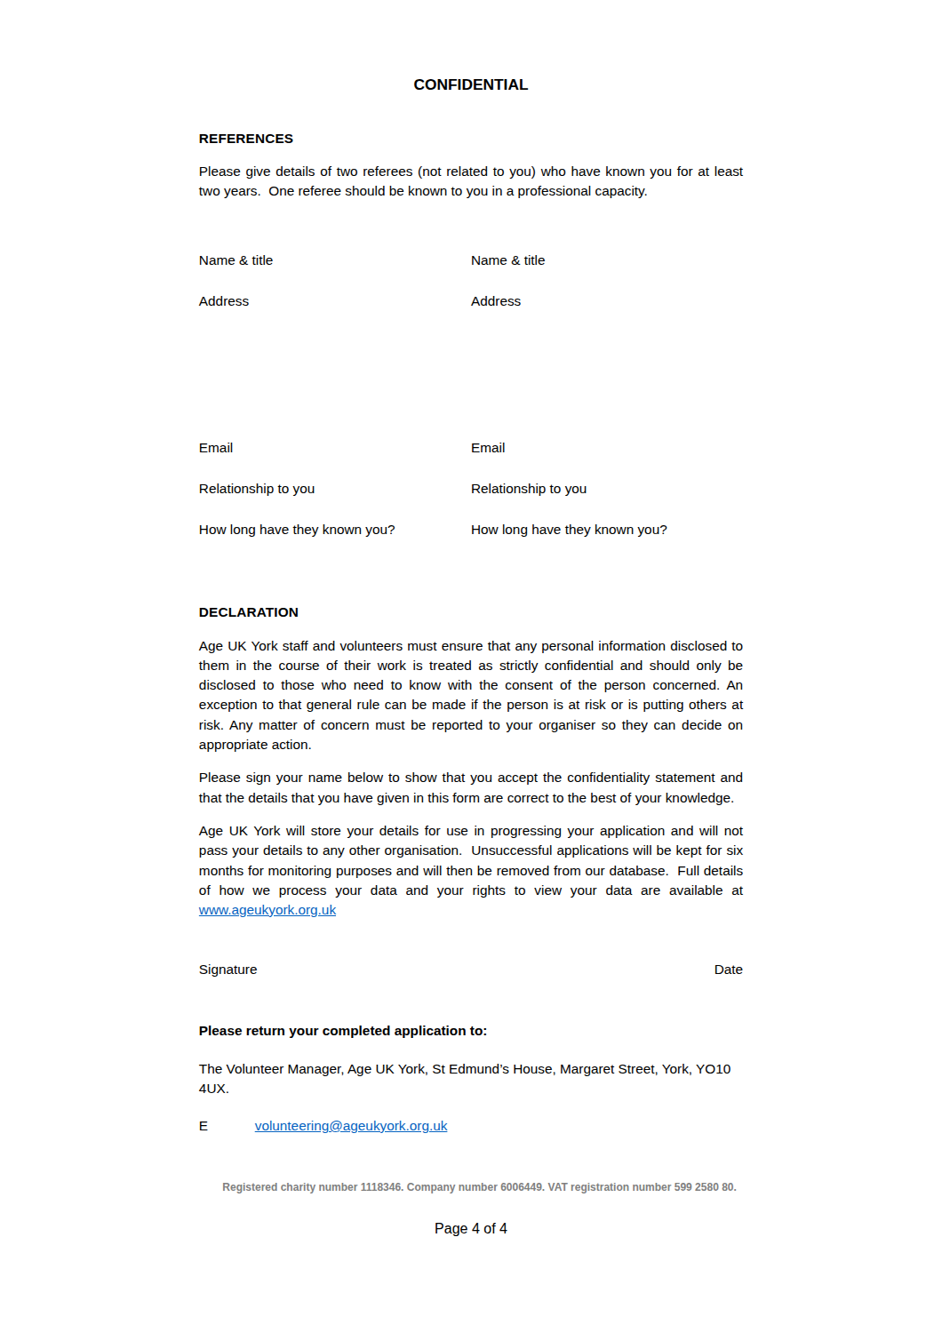CONFIDENTIAL
REFERENCES
Please give details of two referees (not related to you) who have known you for at least two years. One referee should be known to you in a professional capacity.
| Name & title Address Email Relationship to you How long have they known you? | Name & title Address Email Relationship to you How long have they known you? |
DECLARATION
Age UK York staff and volunteers must ensure that any personal information disclosed to them in the course of their work is treated as strictly confidential and should only be disclosed to those who need to know with the consent of the person concerned. An exception to that general rule can be made if the person is at risk or is putting others at risk. Any matter of concern must be reported to your organiser so they can decide on appropriate action.
Please sign your name below to show that you accept the confidentiality statement and that the details that you have given in this form are correct to the best of your knowledge.
Age UK York will store your details for use in progressing your application and will not pass your details to any other organisation. Unsuccessful applications will be kept for six months for monitoring purposes and will then be removed from our database. Full details of how we process your data and your rights to view your data are available at www.ageukyork.org.uk
Signature Date
Please return your completed application to:
The Volunteer Manager, Age UK York, St Edmund’s House, Margaret Street, York, YO10 4UX.
E volunteering@ageukyork.org.uk
Registered charity number 1118346. Company number 6006449. VAT registration number 599 2580 80.
Page 4 of 4